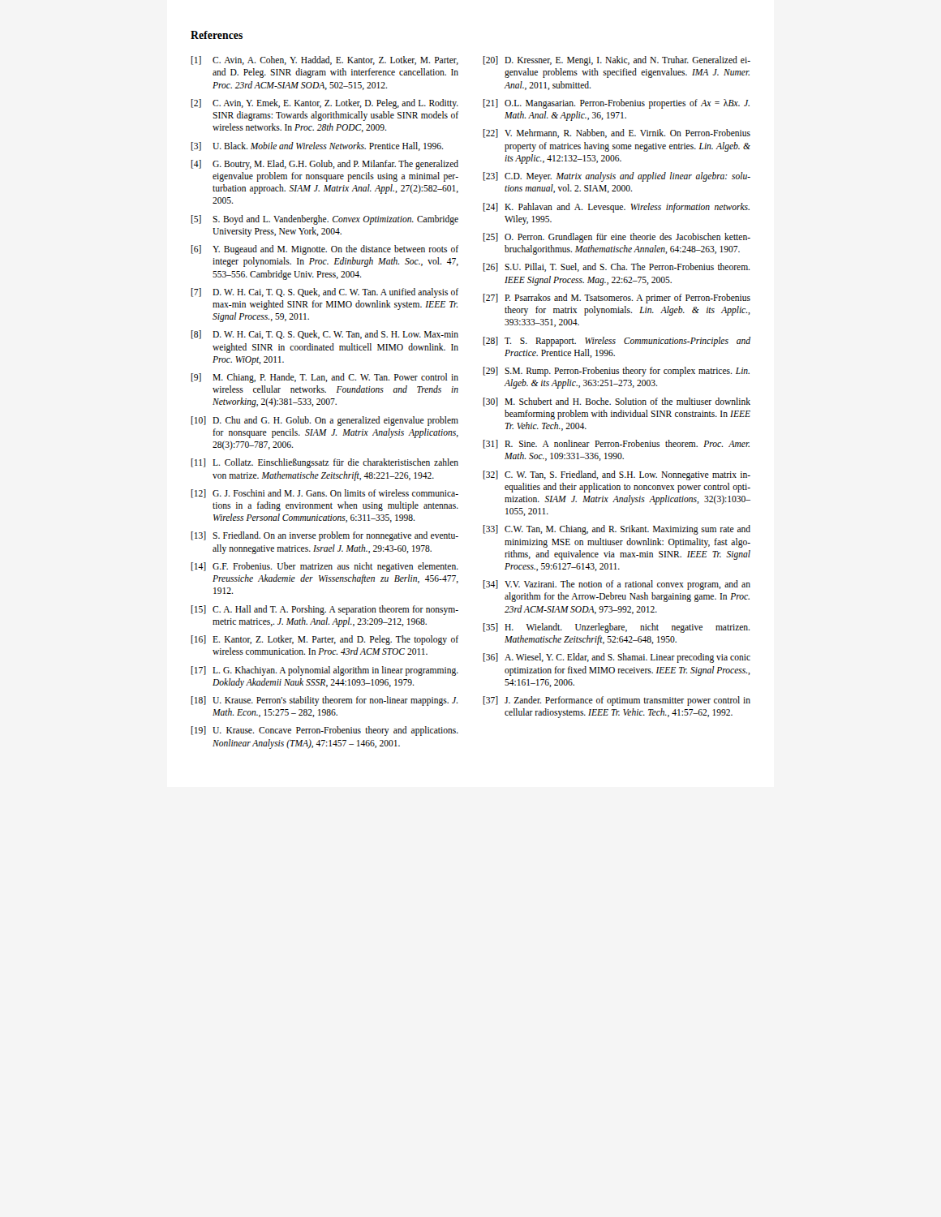References
[1] C. Avin, A. Cohen, Y. Haddad, E. Kantor, Z. Lotker, M. Parter, and D. Peleg. SINR diagram with interference cancellation. In Proc. 23rd ACM-SIAM SODA, 502–515, 2012.
[2] C. Avin, Y. Emek, E. Kantor, Z. Lotker, D. Peleg, and L. Roditty. SINR diagrams: Towards algorithmically usable SINR models of wireless networks. In Proc. 28th PODC, 2009.
[3] U. Black. Mobile and Wireless Networks. Prentice Hall, 1996.
[4] G. Boutry, M. Elad, G.H. Golub, and P. Milanfar. The generalized eigenvalue problem for nonsquare pencils using a minimal perturbation approach. SIAM J. Matrix Anal. Appl., 27(2):582–601, 2005.
[5] S. Boyd and L. Vandenberghe. Convex Optimization. Cambridge University Press, New York, 2004.
[6] Y. Bugeaud and M. Mignotte. On the distance between roots of integer polynomials. In Proc. Edinburgh Math. Soc., vol. 47, 553–556. Cambridge Univ. Press, 2004.
[7] D. W. H. Cai, T. Q. S. Quek, and C. W. Tan. A unified analysis of max-min weighted SINR for MIMO downlink system. IEEE Tr. Signal Process., 59, 2011.
[8] D. W. H. Cai, T. Q. S. Quek, C. W. Tan, and S. H. Low. Max-min weighted SINR in coordinated multicell MIMO downlink. In Proc. WiOpt, 2011.
[9] M. Chiang, P. Hande, T. Lan, and C. W. Tan. Power control in wireless cellular networks. Foundations and Trends in Networking, 2(4):381–533, 2007.
[10] D. Chu and G. H. Golub. On a generalized eigenvalue problem for nonsquare pencils. SIAM J. Matrix Analysis Applications, 28(3):770–787, 2006.
[11] L. Collatz. Einschließungssatz für die charakteristischen zahlen von matrize. Mathematische Zeitschrift, 48:221–226, 1942.
[12] G. J. Foschini and M. J. Gans. On limits of wireless communications in a fading environment when using multiple antennas. Wireless Personal Communications, 6:311–335, 1998.
[13] S. Friedland. On an inverse problem for nonnegative and eventually nonnegative matrices. Israel J. Math., 29:43-60, 1978.
[14] G.F. Frobenius. Uber matrizen aus nicht negativen elementen. Preussiche Akademie der Wissenschaften zu Berlin, 456-477, 1912.
[15] C. A. Hall and T. A. Porshing. A separation theorem for nonsymmetric matrices,. J. Math. Anal. Appl., 23:209–212, 1968.
[16] E. Kantor, Z. Lotker, M. Parter, and D. Peleg. The topology of wireless communication. In Proc. 43rd ACM STOC 2011.
[17] L. G. Khachiyan. A polynomial algorithm in linear programming. Doklady Akademii Nauk SSSR, 244:1093–1096, 1979.
[18] U. Krause. Perron's stability theorem for non-linear mappings. J. Math. Econ., 15:275 – 282, 1986.
[19] U. Krause. Concave Perron-Frobenius theory and applications. Nonlinear Analysis (TMA), 47:1457 – 1466, 2001.
[20] D. Kressner, E. Mengi, I. Nakic, and N. Truhar. Generalized eigenvalue problems with specified eigenvalues. IMA J. Numer. Anal., 2011, submitted.
[21] O.L. Mangasarian. Perron-Frobenius properties of Ax = λBx. J. Math. Anal. & Applic., 36, 1971.
[22] V. Mehrmann, R. Nabben, and E. Virnik. On Perron-Frobenius property of matrices having some negative entries. Lin. Algeb. & its Applic., 412:132–153, 2006.
[23] C.D. Meyer. Matrix analysis and applied linear algebra: solutions manual, vol. 2. SIAM, 2000.
[24] K. Pahlavan and A. Levesque. Wireless information networks. Wiley, 1995.
[25] O. Perron. Grundlagen für eine theorie des Jacobischen kettenbruchalgorithmus. Mathematische Annalen, 64:248–263, 1907.
[26] S.U. Pillai, T. Suel, and S. Cha. The Perron-Frobenius theorem. IEEE Signal Process. Mag., 22:62–75, 2005.
[27] P. Psarrakos and M. Tsatsomeros. A primer of Perron-Frobenius theory for matrix polynomials. Lin. Algeb. & its Applic., 393:333–351, 2004.
[28] T. S. Rappaport. Wireless Communications-Principles and Practice. Prentice Hall, 1996.
[29] S.M. Rump. Perron-Frobenius theory for complex matrices. Lin. Algeb. & its Applic., 363:251–273, 2003.
[30] M. Schubert and H. Boche. Solution of the multiuser downlink beamforming problem with individual SINR constraints. In IEEE Tr. Vehic. Tech., 2004.
[31] R. Sine. A nonlinear Perron-Frobenius theorem. Proc. Amer. Math. Soc., 109:331–336, 1990.
[32] C. W. Tan, S. Friedland, and S.H. Low. Nonnegative matrix inequalities and their application to nonconvex power control optimization. SIAM J. Matrix Analysis Applications, 32(3):1030–1055, 2011.
[33] C.W. Tan, M. Chiang, and R. Srikant. Maximizing sum rate and minimizing MSE on multiuser downlink: Optimality, fast algorithms, and equivalence via max-min SINR. IEEE Tr. Signal Process., 59:6127–6143, 2011.
[34] V.V. Vazirani. The notion of a rational convex program, and an algorithm for the Arrow-Debreu Nash bargaining game. In Proc. 23rd ACM-SIAM SODA, 973–992, 2012.
[35] H. Wielandt. Unzerlegbare, nicht negative matrizen. Mathematische Zeitschrift, 52:642–648, 1950.
[36] A. Wiesel, Y. C. Eldar, and S. Shamai. Linear precoding via conic optimization for fixed MIMO receivers. IEEE Tr. Signal Process., 54:161–176, 2006.
[37] J. Zander. Performance of optimum transmitter power control in cellular radiosystems. IEEE Tr. Vehic. Tech., 41:57–62, 1992.